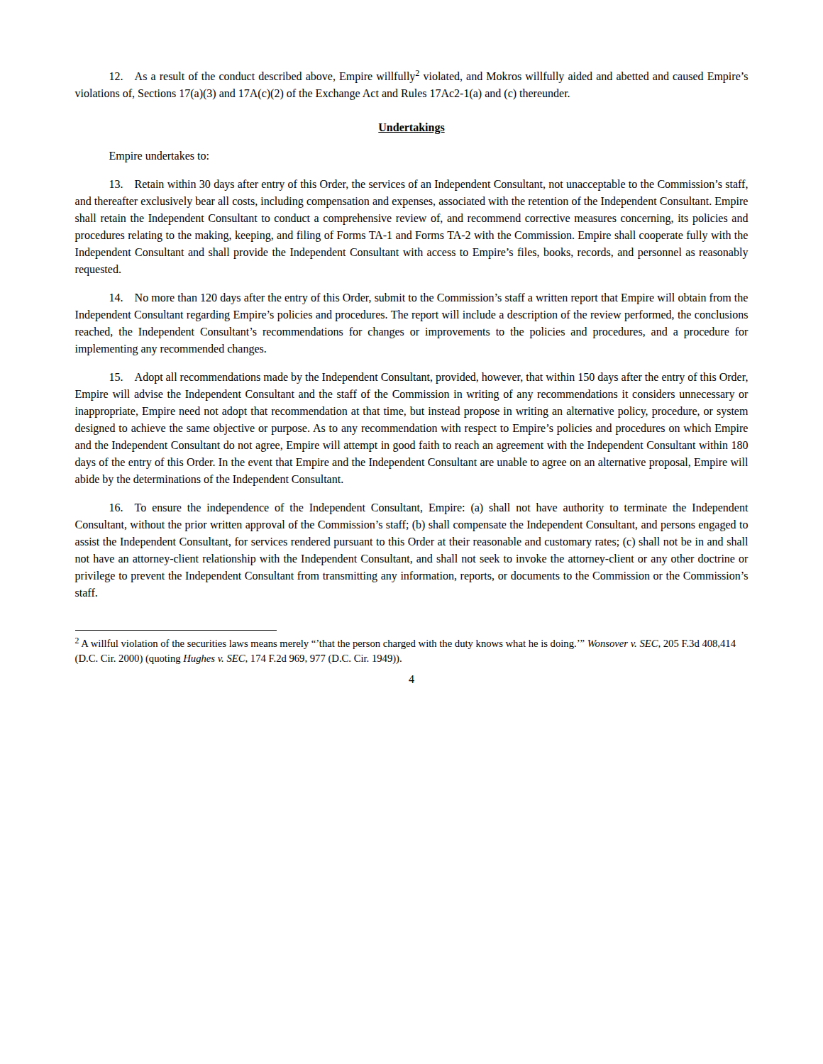12. As a result of the conduct described above, Empire willfully2 violated, and Mokros willfully aided and abetted and caused Empire’s violations of, Sections 17(a)(3) and 17A(c)(2) of the Exchange Act and Rules 17Ac2-1(a) and (c) thereunder.
Undertakings
Empire undertakes to:
13. Retain within 30 days after entry of this Order, the services of an Independent Consultant, not unacceptable to the Commission’s staff, and thereafter exclusively bear all costs, including compensation and expenses, associated with the retention of the Independent Consultant. Empire shall retain the Independent Consultant to conduct a comprehensive review of, and recommend corrective measures concerning, its policies and procedures relating to the making, keeping, and filing of Forms TA-1 and Forms TA-2 with the Commission. Empire shall cooperate fully with the Independent Consultant and shall provide the Independent Consultant with access to Empire’s files, books, records, and personnel as reasonably requested.
14. No more than 120 days after the entry of this Order, submit to the Commission’s staff a written report that Empire will obtain from the Independent Consultant regarding Empire’s policies and procedures. The report will include a description of the review performed, the conclusions reached, the Independent Consultant’s recommendations for changes or improvements to the policies and procedures, and a procedure for implementing any recommended changes.
15. Adopt all recommendations made by the Independent Consultant, provided, however, that within 150 days after the entry of this Order, Empire will advise the Independent Consultant and the staff of the Commission in writing of any recommendations it considers unnecessary or inappropriate, Empire need not adopt that recommendation at that time, but instead propose in writing an alternative policy, procedure, or system designed to achieve the same objective or purpose. As to any recommendation with respect to Empire’s policies and procedures on which Empire and the Independent Consultant do not agree, Empire will attempt in good faith to reach an agreement with the Independent Consultant within 180 days of the entry of this Order. In the event that Empire and the Independent Consultant are unable to agree on an alternative proposal, Empire will abide by the determinations of the Independent Consultant.
16. To ensure the independence of the Independent Consultant, Empire: (a) shall not have authority to terminate the Independent Consultant, without the prior written approval of the Commission’s staff; (b) shall compensate the Independent Consultant, and persons engaged to assist the Independent Consultant, for services rendered pursuant to this Order at their reasonable and customary rates; (c) shall not be in and shall not have an attorney-client relationship with the Independent Consultant, and shall not seek to invoke the attorney-client or any other doctrine or privilege to prevent the Independent Consultant from transmitting any information, reports, or documents to the Commission or the Commission’s staff.
2 A willful violation of the securities laws means merely “’that the person charged with the duty knows what he is doing.’” Wonsover v. SEC, 205 F.3d 408,414 (D.C. Cir. 2000) (quoting Hughes v. SEC, 174 F.2d 969, 977 (D.C. Cir. 1949)).
4